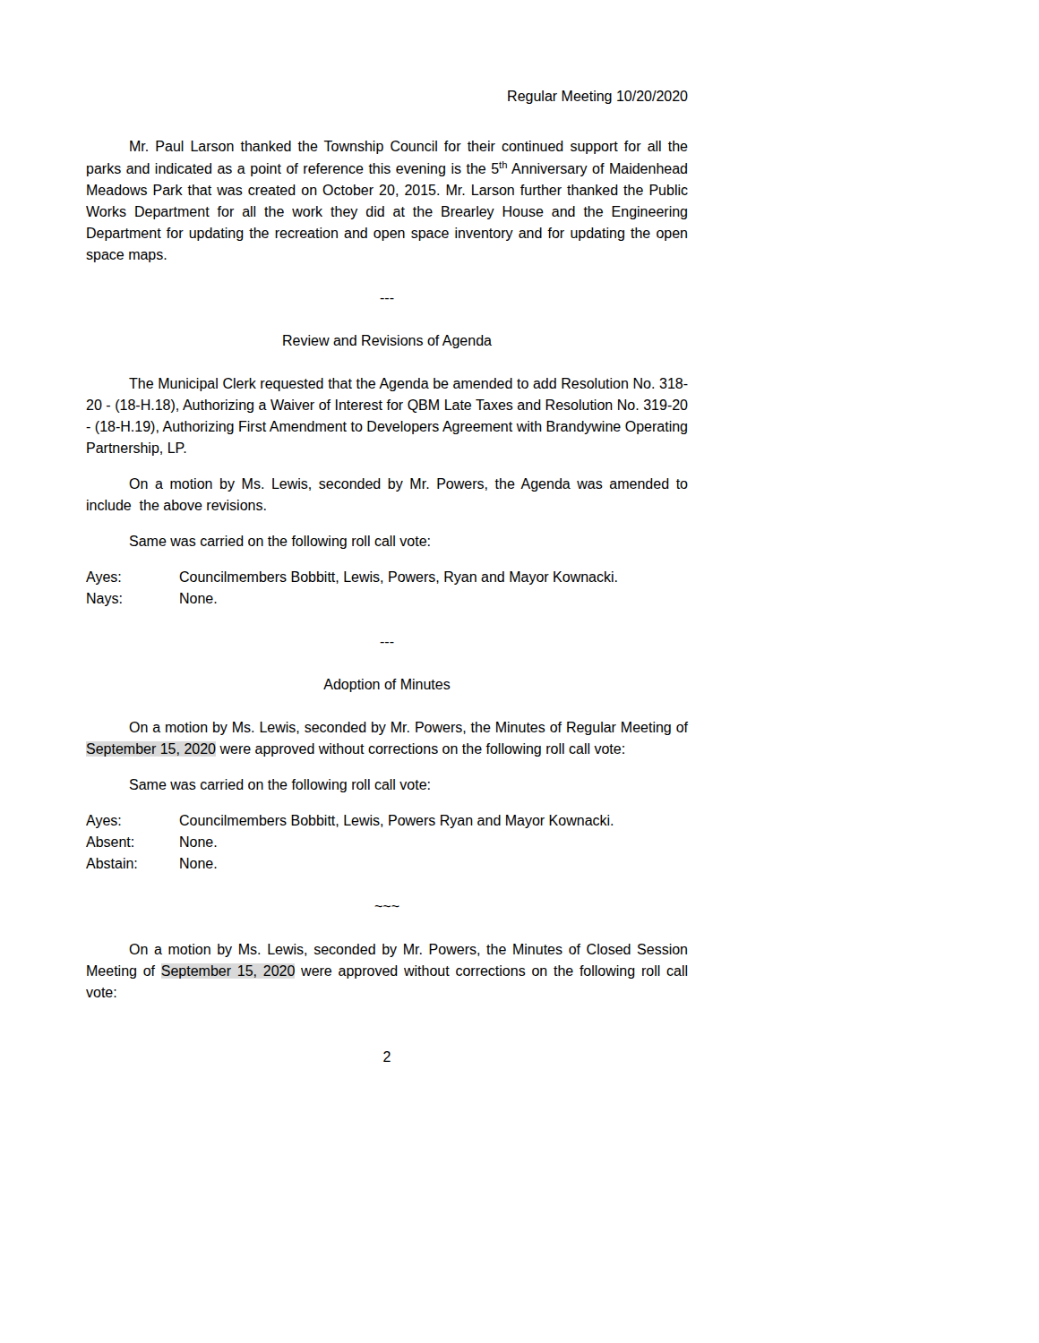Regular Meeting 10/20/2020
Mr. Paul Larson thanked the Township Council for their continued support for all the parks and indicated as a point of reference this evening is the 5th Anniversary of Maidenhead Meadows Park that was created on October 20, 2015. Mr. Larson further thanked the Public Works Department for all the work they did at the Brearley House and the Engineering Department for updating the recreation and open space inventory and for updating the open space maps.
---
Review and Revisions of Agenda
The Municipal Clerk requested that the Agenda be amended to add Resolution No. 318-20 - (18-H.18), Authorizing a Waiver of Interest for QBM Late Taxes and Resolution No. 319-20 - (18-H.19), Authorizing First Amendment to Developers Agreement with Brandywine Operating Partnership, LP.
On a motion by Ms. Lewis, seconded by Mr. Powers, the Agenda was amended to include the above revisions.
Same was carried on the following roll call vote:
| Ayes: | Councilmembers Bobbitt, Lewis, Powers, Ryan and Mayor Kownacki. |
| Nays: | None. |
---
Adoption of Minutes
On a motion by Ms. Lewis, seconded by Mr. Powers, the Minutes of Regular Meeting of September 15, 2020 were approved without corrections on the following roll call vote:
Same was carried on the following roll call vote:
| Ayes: | Councilmembers Bobbitt, Lewis, Powers Ryan and Mayor Kownacki. |
| Absent: | None. |
| Abstain: | None. |
~~~
On a motion by Ms. Lewis, seconded by Mr. Powers, the Minutes of Closed Session Meeting of September 15, 2020 were approved without corrections on the following roll call vote:
2